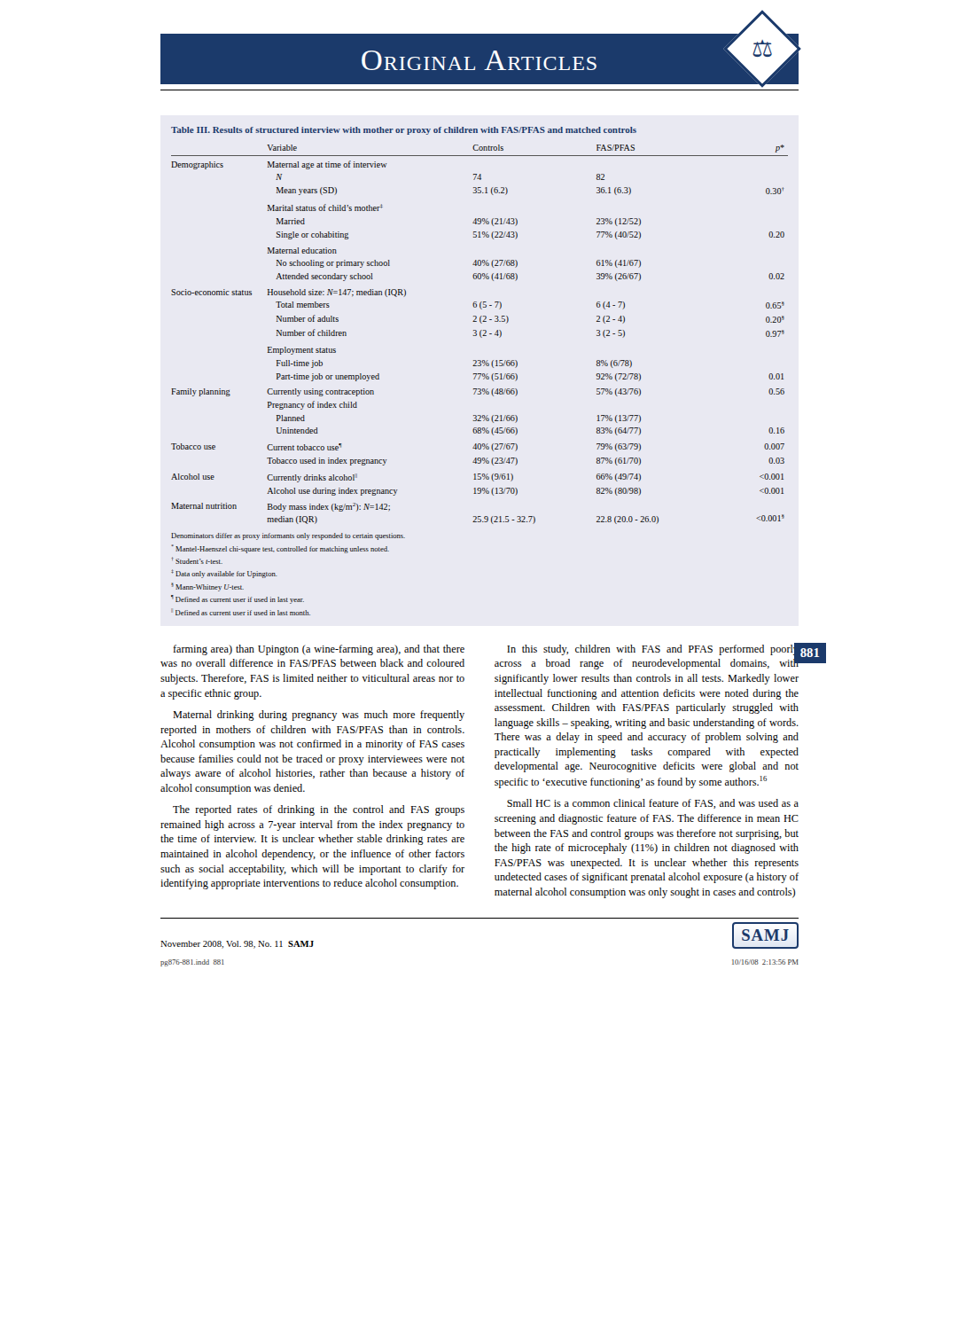Original Articles
⚖
Table III. Results of structured interview with mother or proxy of children with FAS/PFAS and matched controls
| | Variable | Controls | FAS/PFAS | p * |
| --- | --- | --- | --- | --- |
| Demographics | Maternal age at time of interview | | | |
| | N | 74 | 82 | |
| | Mean years (SD) | 35.1 (6.2) | 36.1 (6.3) | 0.30 † |
| | Marital status of child’s mother ‡ | | | |
| | Married | 49% (21/43) | 23% (12/52) | |
| | Single or cohabiting | 51% (22/43) | 77% (40/52) | 0.20 |
| | Maternal education | | | |
| | No schooling or primary school | 40% (27/68) | 61% (41/67) | |
| | Attended secondary school | 60% (41/68) | 39% (26/67) | 0.02 |
| Socio-economic status | Household size: N =147; median (IQR) | | | |
| | Total members | 6 (5 - 7) | 6 (4 - 7) | 0.65 § |
| | Number of adults | 2 (2 - 3.5) | 2 (2 - 4) | 0.20 § |
| | Number of children | 3 (2 - 4) | 3 (2 - 5) | 0.97 § |
| | Employment status | | | |
| | Full-time job | 23% (15/66) | 8% (6/78) | |
| | Part-time job or unemployed | 77% (51/66) | 92% (72/78) | 0.01 |
| Family planning | Currently using contraception | 73% (48/66) | 57% (43/76) | 0.56 |
| | Pregnancy of index child | | | |
| | Planned | 32% (21/66) | 17% (13/77) | |
| | Unintended | 68% (45/66) | 83% (64/77) | 0.16 |
| Tobacco use | Current tobacco use ¶ | 40% (27/67) | 79% (63/79) | 0.007 |
| | Tobacco used in index pregnancy | 49% (23/47) | 87% (61/70) | 0.03 |
| Alcohol use | Currently drinks alcohol // | 15% (9/61) | 66% (49/74) | <0.001 |
| | Alcohol use during index pregnancy | 19% (13/70) | 82% (80/98) | <0.001 |
| Maternal nutrition | Body mass index (kg/m 2 ): N =142; median (IQR) | 25.9 (21.5 - 32.7) | 22.8 (20.0 - 26.0) | <0.001 § |
Denominators differ as proxy informants only responded to certain questions.
* Mantel-Haenszel chi-square test, controlled for matching unless noted.
† Student’s t-test.
‡ Data only available for Upington.
§ Mann-Whitney U-test.
¶ Defined as current user if used in last year.
|| Defined as current user if used in last month.
farming area) than Upington (a wine-farming area), and that there was no overall difference in FAS/PFAS between black and coloured subjects. Therefore, FAS is limited neither to viticultural areas nor to a specific ethnic group.
Maternal drinking during pregnancy was much more frequently reported in mothers of children with FAS/PFAS than in controls. Alcohol consumption was not confirmed in a minority of FAS cases because families could not be traced or proxy interviewees were not always aware of alcohol histories, rather than because a history of alcohol consumption was denied.
The reported rates of drinking in the control and FAS groups remained high across a 7-year interval from the index pregnancy to the time of interview. It is unclear whether stable drinking rates are maintained in alcohol dependency, or the influence of other factors such as social acceptability, which will be important to clarify for identifying appropriate interventions to reduce alcohol consumption.
In this study, children with FAS and PFAS performed poorly across a broad range of neurodevelopmental domains, with significantly lower results than controls in all tests. Markedly lower intellectual functioning and attention deficits were noted during the assessment. Children with FAS/PFAS particularly struggled with language skills – speaking, writing and basic understanding of words. There was a delay in speed and accuracy of problem solving and practically implementing tasks compared with expected developmental age. Neurocognitive deficits were global and not specific to ‘executive functioning’ as found by some authors.16
Small HC is a common clinical feature of FAS, and was used as a screening and diagnostic feature of FAS. The difference in mean HC between the FAS and control groups was therefore not surprising, but the high rate of microcephaly (11%) in children not diagnosed with FAS/PFAS was unexpected. It is unclear whether this represents undetected cases of significant prenatal alcohol exposure (a history of maternal alcohol consumption was only sought in cases and controls)
881
November 2008, Vol. 98, No. 11 SAMJ
SAMJ
pg876-881.indd 881
10/16/08 2:13:56 PM